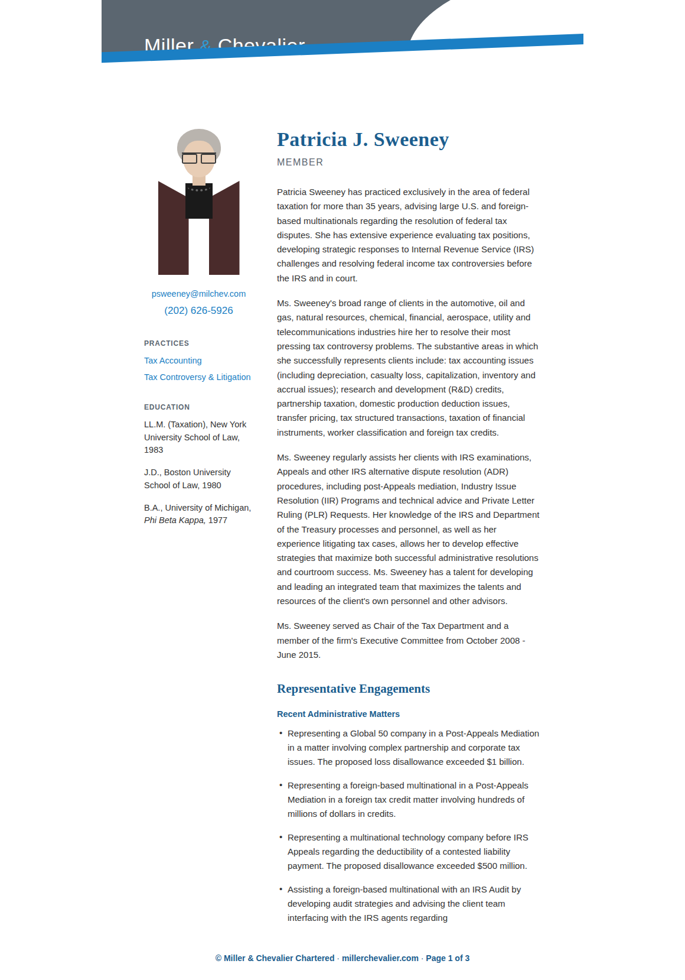Miller & Chevalier
psweeney@milchev.com
(202) 626-5926
Practices
Tax Accounting
Tax Controversy & Litigation
Education
LL.M. (Taxation), New York University School of Law, 1983
J.D., Boston University School of Law, 1980
B.A., University of Michigan, Phi Beta Kappa, 1977
Patricia J. Sweeney
MEMBER
Patricia Sweeney has practiced exclusively in the area of federal taxation for more than 35 years, advising large U.S. and foreign-based multinationals regarding the resolution of federal tax disputes. She has extensive experience evaluating tax positions, developing strategic responses to Internal Revenue Service (IRS) challenges and resolving federal income tax controversies before the IRS and in court.
Ms. Sweeney's broad range of clients in the automotive, oil and gas, natural resources, chemical, financial, aerospace, utility and telecommunications industries hire her to resolve their most pressing tax controversy problems. The substantive areas in which she successfully represents clients include: tax accounting issues (including depreciation, casualty loss, capitalization, inventory and accrual issues); research and development (R&D) credits, partnership taxation, domestic production deduction issues, transfer pricing, tax structured transactions, taxation of financial instruments, worker classification and foreign tax credits.
Ms. Sweeney regularly assists her clients with IRS examinations, Appeals and other IRS alternative dispute resolution (ADR) procedures, including post-Appeals mediation, Industry Issue Resolution (IIR) Programs and technical advice and Private Letter Ruling (PLR) Requests. Her knowledge of the IRS and Department of the Treasury processes and personnel, as well as her experience litigating tax cases, allows her to develop effective strategies that maximize both successful administrative resolutions and courtroom success. Ms. Sweeney has a talent for developing and leading an integrated team that maximizes the talents and resources of the client's own personnel and other advisors.
Ms. Sweeney served as Chair of the Tax Department and a member of the firm's Executive Committee from October 2008 - June 2015.
Representative Engagements
Recent Administrative Matters
Representing a Global 50 company in a Post-Appeals Mediation in a matter involving complex partnership and corporate tax issues. The proposed loss disallowance exceeded $1 billion.
Representing a foreign-based multinational in a Post-Appeals Mediation in a foreign tax credit matter involving hundreds of millions of dollars in credits.
Representing a multinational technology company before IRS Appeals regarding the deductibility of a contested liability payment. The proposed disallowance exceeded $500 million.
Assisting a foreign-based multinational with an IRS Audit by developing audit strategies and advising the client team interfacing with the IRS agents regarding
© Miller & Chevalier Chartered · millerchevalier.com · Page 1 of 3